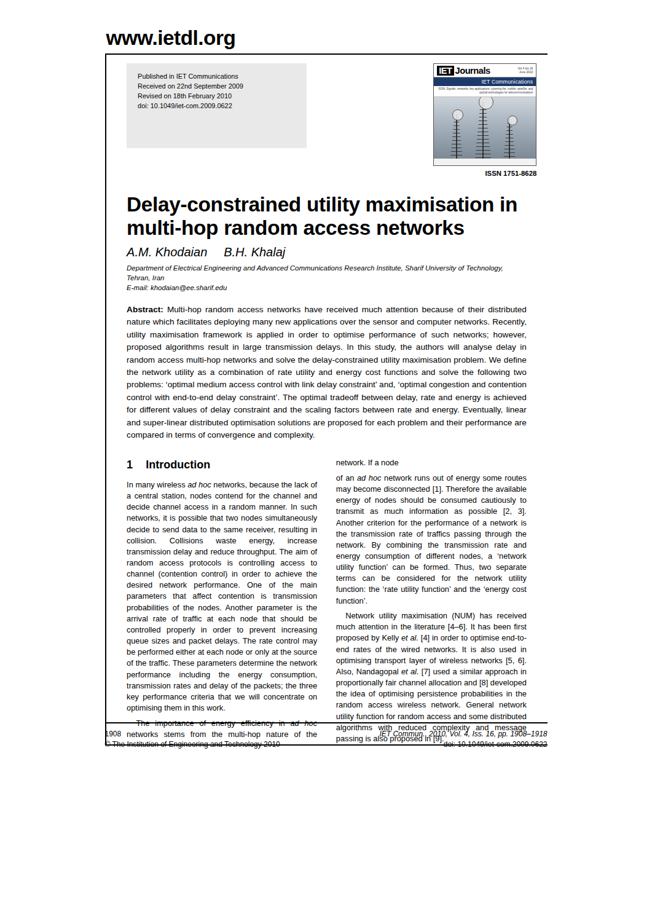www.ietdl.org
Published in IET Communications
Received on 22nd September 2009
Revised on 18th February 2010
doi: 10.1049/iet-com.2009.0622
IETJournals
Vol 4 Iss 16
June 2010
IET Communications
ISSN: Signals, networks, key applications, covering the, mobile, satellite, and optical technologies for telecommunications
ISSN 1751-8628
Delay-constrained utility maximisation in
multi-hop random access networks
A.M. Khodaian B.H. Khalaj
Department of Electrical Engineering and Advanced Communications Research Institute, Sharif University of Technology,
Tehran, Iran
E-mail: khodaian@ee.sharif.edu
Abstract: Multi-hop random access networks have received much attention because of their distributed nature which facilitates deploying many new applications over the sensor and computer networks. Recently, utility maximisation framework is applied in order to optimise performance of such networks; however, proposed algorithms result in large transmission delays. In this study, the authors will analyse delay in random access multi-hop networks and solve the delay-constrained utility maximisation problem. We define the network utility as a combination of rate utility and energy cost functions and solve the following two problems: ‘optimal medium access control with link delay constraint’ and, ‘optimal congestion and contention control with end-to-end delay constraint’. The optimal tradeoff between delay, rate and energy is achieved for different values of delay constraint and the scaling factors between rate and energy. Eventually, linear and super-linear distributed optimisation solutions are proposed for each problem and their performance are compared in terms of convergence and complexity.
1 Introduction
In many wireless ad hoc networks, because the lack of a central station, nodes contend for the channel and decide channel access in a random manner. In such networks, it is possible that two nodes simultaneously decide to send data to the same receiver, resulting in collision. Collisions waste energy, increase transmission delay and reduce throughput. The aim of random access protocols is controlling access to channel (contention control) in order to achieve the desired network performance. One of the main parameters that affect contention is transmission probabilities of the nodes. Another parameter is the arrival rate of traffic at each node that should be controlled properly in order to prevent increasing queue sizes and packet delays. The rate control may be performed either at each node or only at the source of the traffic. These parameters determine the network performance including the energy consumption, transmission rates and delay of the packets; the three key performance criteria that we will concentrate on optimising them in this work.
The importance of energy efficiency in ad hoc networks stems from the multi-hop nature of the network. If a node
of an ad hoc network runs out of energy some routes may become disconnected [1]. Therefore the available energy of nodes should be consumed cautiously to transmit as much information as possible [2, 3]. Another criterion for the performance of a network is the transmission rate of traffics passing through the network. By combining the transmission rate and energy consumption of different nodes, a ‘network utility function’ can be formed. Thus, two separate terms can be considered for the network utility function: the ‘rate utility function’ and the ‘energy cost function’.
Network utility maximisation (NUM) has received much attention in the literature [4–6]. It has been first proposed by Kelly et al. [4] in order to optimise end-to-end rates of the wired networks. It is also used in optimising transport layer of wireless networks [5, 6]. Also, Nandagopal et al. [7] used a similar approach in proportionally fair channel allocation and [8] developed the idea of optimising persistence probabilities in the random access wireless network. General network utility function for random access and some distributed algorithms with reduced complexity and message passing is also proposed in [9].
1908
© The Institution of Engineering and Technology 2010
IET Commun., 2010, Vol. 4, Iss. 16, pp. 1908–1918
doi: 10.1049/iet-com.2009.0622